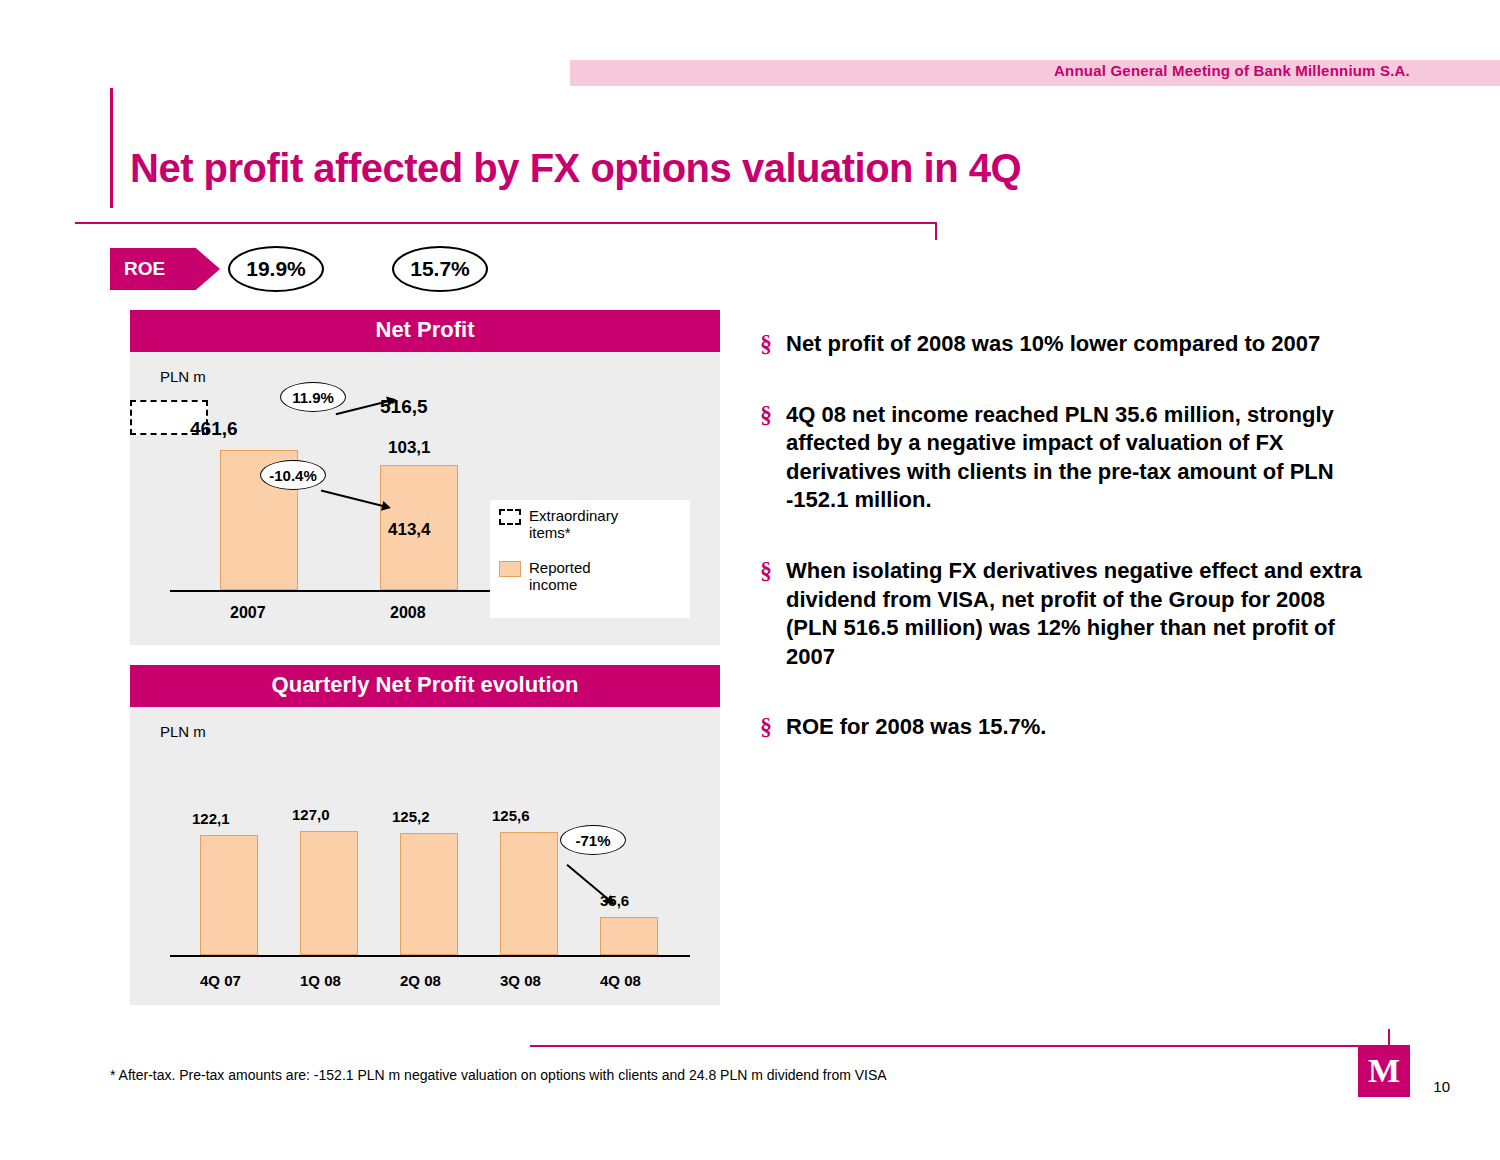Annual General Meeting of Bank Millennium S.A.
Net profit affected by FX options valuation in 4Q
ROE
19.9%
15.7%
Net Profit
PLN m
461,6
516,5
103,1
413,4
11.9%
-10.4%
2007
2008
Extraordinary
items*
Reported
income
Quarterly Net Profit evolution
PLN m
122,1
127,0
125,2
125,6
35,6
-71%
4Q 07
1Q 08
2Q 08
3Q 08
4Q 08
§
Net profit of 2008 was 10% lower compared to 2007
§
4Q 08 net income reached PLN 35.6 million, strongly affected by a negative impact of valuation of FX derivatives with clients in the pre-tax amount of PLN -152.1 million.
§
When isolating FX derivatives negative effect and extra dividend from VISA, net profit of the Group for 2008 (PLN 516.5 million) was 12% higher than net profit of 2007
§
ROE for 2008 was 15.7%.
* After-tax. Pre-tax amounts are: -152.1 PLN m negative valuation on options with clients and 24.8 PLN m dividend from VISA
M
10